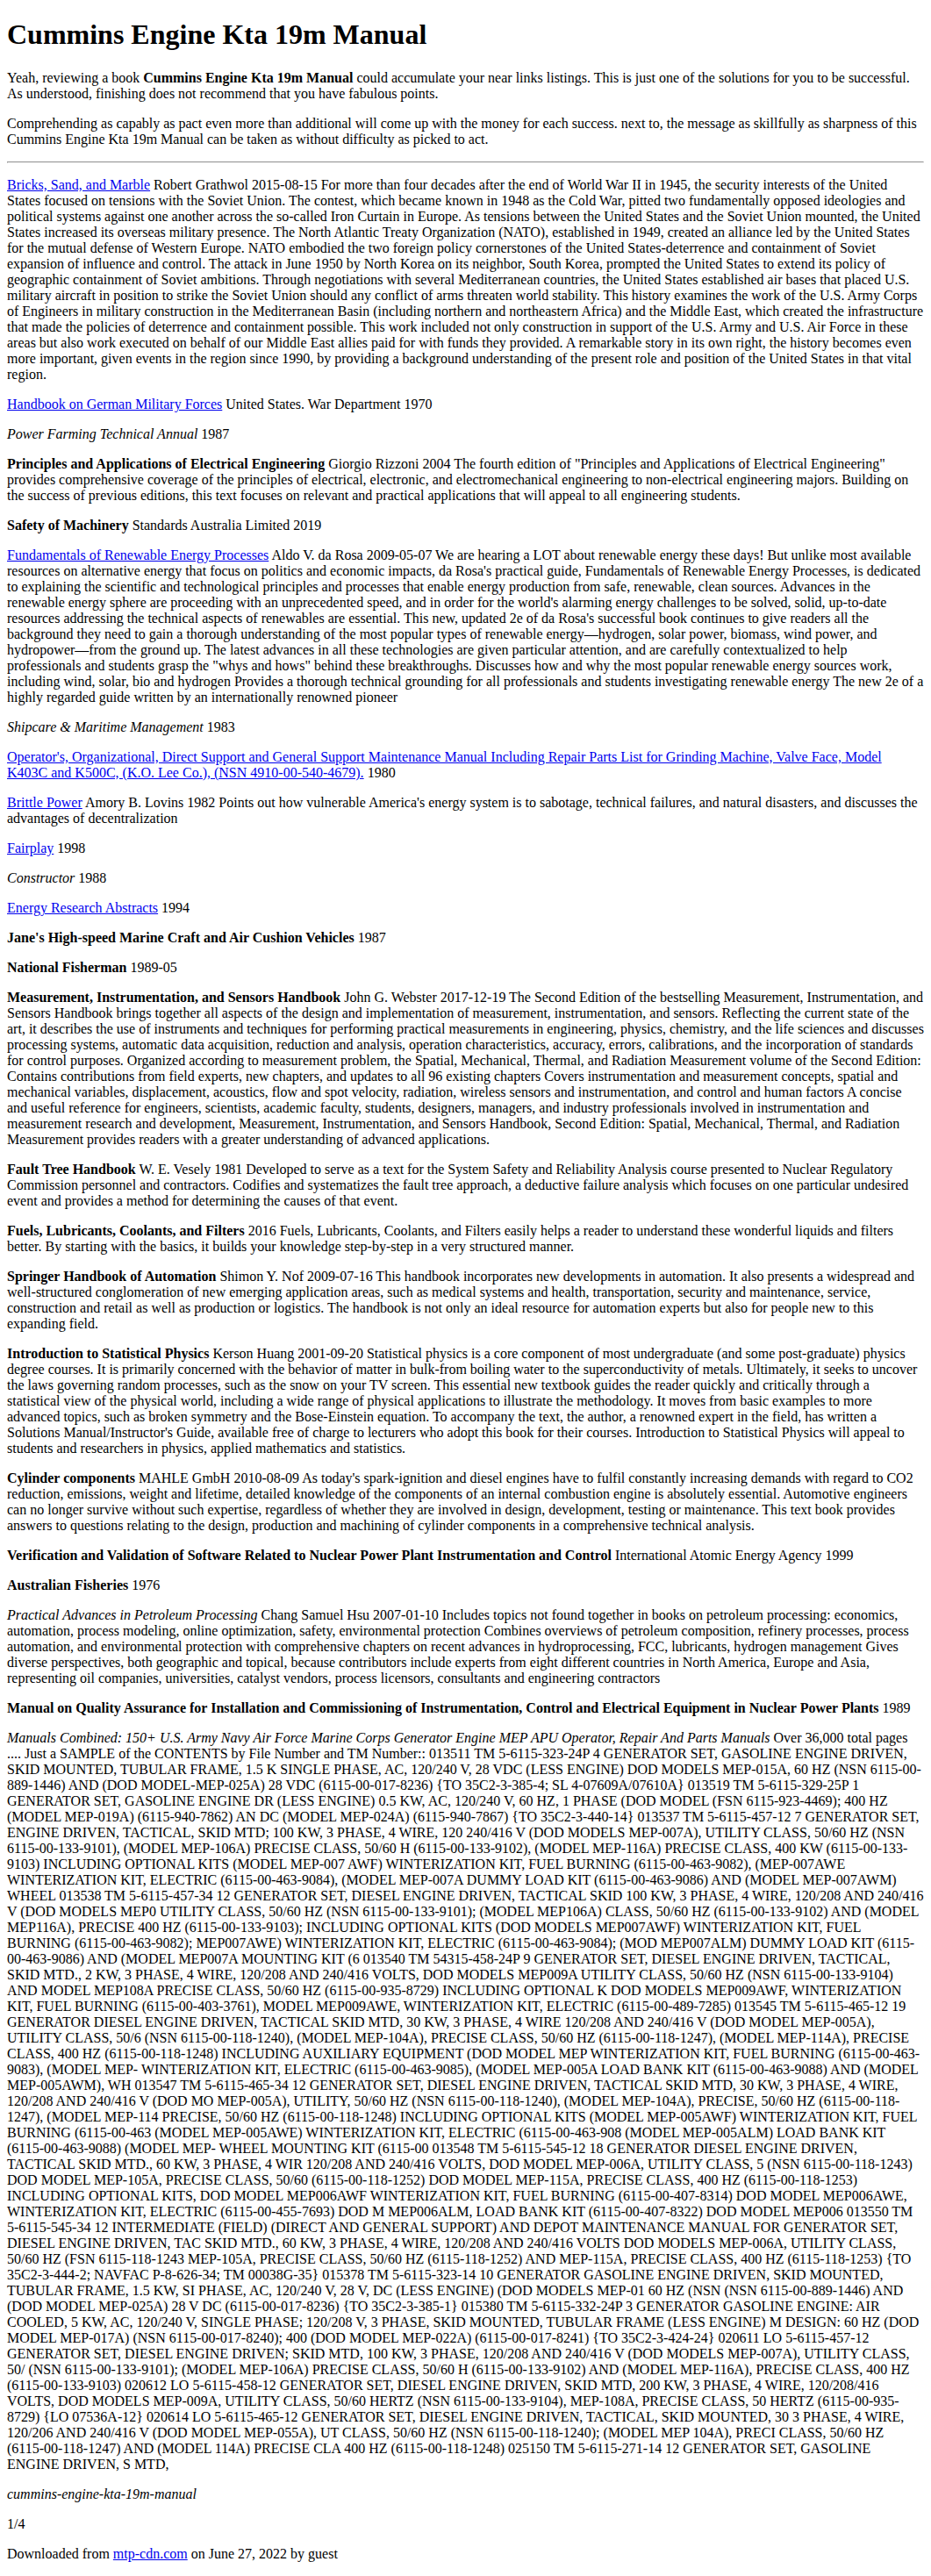Cummins Engine Kta 19m Manual
Yeah, reviewing a book Cummins Engine Kta 19m Manual could accumulate your near links listings. This is just one of the solutions for you to be successful. As understood, finishing does not recommend that you have fabulous points.
Comprehending as capably as pact even more than additional will come up with the money for each success. next to, the message as skillfully as sharpness of this Cummins Engine Kta 19m Manual can be taken as without difficulty as picked to act.
Bricks, Sand, and Marble Robert Grathwol 2015-08-15 For more than four decades after the end of World War II in 1945, the security interests of the United States focused on tensions with the Soviet Union. The contest, which became known in 1948 as the Cold War, pitted two fundamentally opposed ideologies and political systems against one another across the so-called Iron Curtain in Europe. As tensions between the United States and the Soviet Union mounted, the United States increased its overseas military presence. The North Atlantic Treaty Organization (NATO), established in 1949, created an alliance led by the United States for the mutual defense of Western Europe. NATO embodied the two foreign policy cornerstones of the United States-deterrence and containment of Soviet expansion of influence and control. The attack in June 1950 by North Korea on its neighbor, South Korea, prompted the United States to extend its policy of geographic containment of Soviet ambitions. Through negotiations with several Mediterranean countries, the United States established air bases that placed U.S. military aircraft in position to strike the Soviet Union should any conflict of arms threaten world stability. This history examines the work of the U.S. Army Corps of Engineers in military construction in the Mediterranean Basin (including northern and northeastern Africa) and the Middle East, which created the infrastructure that made the policies of deterrence and containment possible. This work included not only construction in support of the U.S. Army and U.S. Air Force in these areas but also work executed on behalf of our Middle East allies paid for with funds they provided. A remarkable story in its own right, the history becomes even more important, given events in the region since 1990, by providing a background understanding of the present role and position of the United States in that vital region.
Handbook on German Military Forces United States. War Department 1970
Power Farming Technical Annual 1987
Principles and Applications of Electrical Engineering Giorgio Rizzoni 2004 The fourth edition of "Principles and Applications of Electrical Engineering" provides comprehensive coverage of the principles of electrical, electronic, and electromechanical engineering to non-electrical engineering majors. Building on the success of previous editions, this text focuses on relevant and practical applications that will appeal to all engineering students.
Safety of Machinery Standards Australia Limited 2019
Fundamentals of Renewable Energy Processes Aldo V. da Rosa 2009-05-07 We are hearing a LOT about renewable energy these days! But unlike most available resources on alternative energy that focus on politics and economic impacts, da Rosa's practical guide, Fundamentals of Renewable Energy Processes, is dedicated to explaining the scientific and technological principles and processes that enable energy production from safe, renewable, clean sources. Advances in the renewable energy sphere are proceeding with an unprecedented speed, and in order for the world's alarming energy challenges to be solved, solid, up-to-date resources addressing the technical aspects of renewables are essential. This new, updated 2e of da Rosa's successful book continues to give readers all the background they need to gain a thorough understanding of the most popular types of renewable energy—hydrogen, solar power, biomass, wind power, and hydropower—from the ground up. The latest advances in all these technologies are given particular attention, and are carefully contextualized to help professionals and students grasp the "whys and hows" behind these breakthroughs. Discusses how and why the most popular renewable energy sources work, including wind, solar, bio and hydrogen Provides a thorough technical grounding for all professionals and students investigating renewable energy The new 2e of a highly regarded guide written by an internationally renowned pioneer
Shipcare & Maritime Management 1983
Operator's, Organizational, Direct Support and General Support Maintenance Manual Including Repair Parts List for Grinding Machine, Valve Face, Model K403C and K500C, (K.O. Lee Co.), (NSN 4910-00-540-4679). 1980
Brittle Power Amory B. Lovins 1982 Points out how vulnerable America's energy system is to sabotage, technical failures, and natural disasters, and discusses the advantages of decentralization
Fairplay 1998
Constructor 1988
Energy Research Abstracts 1994
Jane's High-speed Marine Craft and Air Cushion Vehicles 1987
National Fisherman 1989-05
Measurement, Instrumentation, and Sensors Handbook John G. Webster 2017-12-19 The Second Edition of the bestselling Measurement, Instrumentation, and Sensors Handbook brings together all aspects of the design and implementation of measurement, instrumentation, and sensors. Reflecting the current state of the art, it describes the use of instruments and techniques for performing practical measurements in engineering, physics, chemistry, and the life sciences and discusses processing systems, automatic data acquisition, reduction and analysis, operation characteristics, accuracy, errors, calibrations, and the incorporation of standards for control purposes. Organized according to measurement problem, the Spatial, Mechanical, Thermal, and Radiation Measurement volume of the Second Edition: Contains contributions from field experts, new chapters, and updates to all 96 existing chapters Covers instrumentation and measurement concepts, spatial and mechanical variables, displacement, acoustics, flow and spot velocity, radiation, wireless sensors and instrumentation, and control and human factors A concise and useful reference for engineers, scientists, academic faculty, students, designers, managers, and industry professionals involved in instrumentation and measurement research and development, Measurement, Instrumentation, and Sensors Handbook, Second Edition: Spatial, Mechanical, Thermal, and Radiation Measurement provides readers with a greater understanding of advanced applications.
Fault Tree Handbook W. E. Vesely 1981 Developed to serve as a text for the System Safety and Reliability Analysis course presented to Nuclear Regulatory Commission personnel and contractors. Codifies and systematizes the fault tree approach, a deductive failure analysis which focuses on one particular undesired event and provides a method for determining the causes of that event.
Fuels, Lubricants, Coolants, and Filters 2016 Fuels, Lubricants, Coolants, and Filters easily helps a reader to understand these wonderful liquids and filters better. By starting with the basics, it builds your knowledge step-by-step in a very structured manner.
Springer Handbook of Automation Shimon Y. Nof 2009-07-16 This handbook incorporates new developments in automation. It also presents a widespread and well-structured conglomeration of new emerging application areas, such as medical systems and health, transportation, security and maintenance, service, construction and retail as well as production or logistics. The handbook is not only an ideal resource for automation experts but also for people new to this expanding field.
Introduction to Statistical Physics Kerson Huang 2001-09-20 Statistical physics is a core component of most undergraduate (and some post-graduate) physics degree courses. It is primarily concerned with the behavior of matter in bulk-from boiling water to the superconductivity of metals. Ultimately, it seeks to uncover the laws governing random processes, such as the snow on your TV screen. This essential new textbook guides the reader quickly and critically through a statistical view of the physical world, including a wide range of physical applications to illustrate the methodology. It moves from basic examples to more advanced topics, such as broken symmetry and the Bose-Einstein equation. To accompany the text, the author, a renowned expert in the field, has written a Solutions Manual/Instructor's Guide, available free of charge to lecturers who adopt this book for their courses. Introduction to Statistical Physics will appeal to students and researchers in physics, applied mathematics and statistics.
Cylinder components MAHLE GmbH 2010-08-09 As today's spark-ignition and diesel engines have to fulfil constantly increasing demands with regard to CO2 reduction, emissions, weight and lifetime, detailed knowledge of the components of an internal combustion engine is absolutely essential. Automotive engineers can no longer survive without such expertise, regardless of whether they are involved in design, development, testing or maintenance. This text book provides answers to questions relating to the design, production and machining of cylinder components in a comprehensive technical analysis.
Verification and Validation of Software Related to Nuclear Power Plant Instrumentation and Control International Atomic Energy Agency 1999
Australian Fisheries 1976
Practical Advances in Petroleum Processing Chang Samuel Hsu 2007-01-10 Includes topics not found together in books on petroleum processing: economics, automation, process modeling, online optimization, safety, environmental protection Combines overviews of petroleum composition, refinery processes, process automation, and environmental protection with comprehensive chapters on recent advances in hydroprocessing, FCC, lubricants, hydrogen management Gives diverse perspectives, both geographic and topical, because contributors include experts from eight different countries in North America, Europe and Asia, representing oil companies, universities, catalyst vendors, process licensors, consultants and engineering contractors
Manual on Quality Assurance for Installation and Commissioning of Instrumentation, Control and Electrical Equipment in Nuclear Power Plants 1989
Manuals Combined: 150+ U.S. Army Navy Air Force Marine Corps Generator Engine MEP APU Operator, Repair And Parts Manuals Over 36,000 total pages .... Just a SAMPLE of the CONTENTS by File Number and TM Number:: 013511 TM 5-6115-323-24P 4 GENERATOR SET, GASOLINE ENGINE DRIVEN, SKID MOUNTED, TUBULAR FRAME, 1.5 K SINGLE PHASE, AC, 120/240 V, 28 VDC (LESS ENGINE) DOD MODELS MEP-015A, 60 HZ (NSN 6115-00-889-1446) AND (DOD MODEL-MEP-025A) 28 VDC (6115-00-017-8236) {TO 35C2-3-385-4; SL 4-07609A/07610A} 013519 TM 5-6115-329-25P 1 GENERATOR SET, GASOLINE ENGINE DR (LESS ENGINE) 0.5 KW, AC, 120/240 V, 60 HZ, 1 PHASE (DOD MODEL (FSN 6115-923-4469); 400 HZ (MODEL MEP-019A) (6115-940-7862) AN DC (MODEL MEP-024A) (6115-940-7867) {TO 35C2-3-440-14} 013537 TM 5-6115-457-12 7 GENERATOR SET, ENGINE DRIVEN, TACTICAL, SKID MTD; 100 KW, 3 PHASE, 4 WIRE, 120 240/416 V (DOD MODELS MEP-007A), UTILITY CLASS, 50/60 HZ (NSN 6115-00-133-9101), (MODEL MEP-106A) PRECISE CLASS, 50/60 H (6115-00-133-9102), (MODEL MEP-116A) PRECISE CLASS, 400 KW (6115-00-133-9103) INCLUDING OPTIONAL KITS (MODEL MEP-007 AWF) WINTERIZATION KIT, FUEL BURNING (6115-00-463-9082), (MEP-007AWE WINTERIZATION KIT, ELECTRIC (6115-00-463-9084), (MODEL MEP-007A DUMMY LOAD KIT (6115-00-463-9086) AND (MODEL MEP-007AWM) WHEEL 013538 TM 5-6115-457-34 12 GENERATOR SET, DIESEL ENGINE DRIVEN, TACTICAL SKID 100 KW, 3 PHASE, 4 WIRE, 120/208 AND 240/416 V (DOD MODELS MEP0 UTILITY CLASS, 50/60 HZ (NSN 6115-00-133-9101); (MODEL MEP106A) CLASS, 50/60 HZ (6115-00-133-9102) AND (MODEL MEP116A), PRECISE 400 HZ (6115-00-133-9103); INCLUDING OPTIONAL KITS (DOD MODELS MEP007AWF) WINTERIZATION KIT, FUEL BURNING (6115-00-463-9082); MEP007AWE) WINTERIZATION KIT, ELECTRIC (6115-00-463-9084); (MOD MEP007ALM) DUMMY LOAD KIT (6115-00-463-9086) AND (MODEL MEP007A MOUNTING KIT (6 013540 TM 54315-458-24P 9 GENERATOR SET, DIESEL ENGINE DRIVEN, TACTICAL, SKID MTD., 2 KW, 3 PHASE, 4 WIRE, 120/208 AND 240/416 VOLTS, DOD MODELS MEP009A UTILITY CLASS, 50/60 HZ (NSN 6115-00-133-9104) AND MODEL MEP108A PRECISE CLASS, 50/60 HZ (6115-00-935-8729) INCLUDING OPTIONAL K DOD MODELS MEP009AWF, WINTERIZATION KIT, FUEL BURNING (6115-00-403-3761), MODEL MEP009AWE, WINTERIZATION KIT, ELECTRIC (6115-00-489-7285) 013545 TM 5-6115-465-12 19 GENERATOR DIESEL ENGINE DRIVEN, TACTICAL SKID MTD, 30 KW, 3 PHASE, 4 WIRE 120/208 AND 240/416 V (DOD MODEL MEP-005A), UTILITY CLASS, 50/6 (NSN 6115-00-118-1240), (MODEL MEP-104A), PRECISE CLASS, 50/60 HZ (6115-00-118-1247), (MODEL MEP-114A), PRECISE CLASS, 400 HZ (6115-00-118-1248) INCLUDING AUXILIARY EQUIPMENT (DOD MODEL MEP WINTERIZATION KIT, FUEL BURNING (6115-00-463-9083), (MODEL MEP- WINTERIZATION KIT, ELECTRIC (6115-00-463-9085), (MODEL MEP-005A LOAD BANK KIT (6115-00-463-9088) AND (MODEL MEP-005AWM), WH 013547 TM 5-6115-465-34 12 GENERATOR SET, DIESEL ENGINE DRIVEN, TACTICAL SKID MTD, 30 KW, 3 PHASE, 4 WIRE, 120/208 AND 240/416 V (DOD MO MEP-005A), UTILITY, 50/60 HZ (NSN 6115-00-118-1240), (MODEL MEP-104A), PRECISE, 50/60 HZ (6115-00-118-1247), (MODEL MEP-114 PRECISE, 50/60 HZ (6115-00-118-1248) INCLUDING OPTIONAL KITS (MODEL MEP-005AWF) WINTERIZATION KIT, FUEL BURNING (6115-00-463 (MODEL MEP-005AWE) WINTERIZATION KIT, ELECTRIC (6115-00-463-908 (MODEL MEP-005ALM) LOAD BANK KIT (6115-00-463-9088) (MODEL MEP- WHEEL MOUNTING KIT (6115-00 013548 TM 5-6115-545-12 18 GENERATOR DIESEL ENGINE DRIVEN, TACTICAL SKID MTD., 60 KW, 3 PHASE, 4 WIR 120/208 AND 240/416 VOLTS, DOD MODEL MEP-006A, UTILITY CLASS, 5 (NSN 6115-00-118-1243) DOD MODEL MEP-105A, PRECISE CLASS, 50/60 (6115-00-118-1252) DOD MODEL MEP-115A, PRECISE CLASS, 400 HZ (6115-00-118-1253) INCLUDING OPTIONAL KITS, DOD MODEL MEP006AWF WINTERIZATION KIT, FUEL BURNING (6115-00-407-8314) DOD MODEL MEP006AWE, WINTERIZATION KIT, ELECTRIC (6115-00-455-7693) DOD M MEP006ALM, LOAD BANK KIT (6115-00-407-8322) DOD MODEL MEP006 013550 TM 5-6115-545-34 12 INTERMEDIATE (FIELD) (DIRECT AND GENERAL SUPPORT) AND DEPOT MAINTENANCE MANUAL FOR GENERATOR SET, DIESEL ENGINE DRIVEN, TAC SKID MTD., 60 KW, 3 PHASE, 4 WIRE, 120/208 AND 240/416 VOLTS DOD MODELS MEP-006A, UTILITY CLASS, 50/60 HZ (FSN 6115-118-1243 MEP-105A, PRECISE CLASS, 50/60 HZ (6115-118-1252) AND MEP-115A, PRECISE CLASS, 400 HZ (6115-118-1253) {TO 35C2-3-444-2; NAVFAC P-8-626-34; TM 00038G-35} 015378 TM 5-6115-323-14 10 GENERATOR GASOLINE ENGINE DRIVEN, SKID MOUNTED, TUBULAR FRAME, 1.5 KW, SI PHASE, AC, 120/240 V, 28 V, DC (LESS ENGINE) (DOD MODELS MEP-01 60 HZ (NSN (NSN 6115-00-889-1446) AND (DOD MODEL MEP-025A) 28 V DC (6115-00-017-8236) {TO 35C2-3-385-1} 015380 TM 5-6115-332-24P 3 GENERATOR GASOLINE ENGINE: AIR COOLED, 5 KW, AC, 120/240 V, SINGLE PHASE; 120/208 V, 3 PHASE, SKID MOUNTED, TUBULAR FRAME (LESS ENGINE) M DESIGN: 60 HZ (DOD MODEL MEP-017A) (NSN 6115-00-017-8240); 400 (DOD MODEL MEP-022A) (6115-00-017-8241) {TO 35C2-3-424-24} 020611 LO 5-6115-457-12 GENERATOR SET, DIESEL ENGINE DRIVEN; SKID MTD, 100 KW, 3 PHASE, 120/208 AND 240/416 V (DOD MODELS MEP-007A), UTILITY CLASS, 50/ (NSN 6115-00-133-9101); (MODEL MEP-106A) PRECISE CLASS, 50/60 H (6115-00-133-9102) AND (MODEL MEP-116A), PRECISE CLASS, 400 HZ (6115-00-133-9103) 020612 LO 5-6115-458-12 GENERATOR SET, DIESEL ENGINE DRIVEN, SKID MTD, 200 KW, 3 PHASE, 4 WIRE, 120/208/416 VOLTS, DOD MODELS MEP-009A, UTILITY CLASS, 50/60 HERTZ (NSN 6115-00-133-9104), MEP-108A, PRECISE CLASS, 50 HERTZ (6115-00-935-8729) {LO 07536A-12} 020614 LO 5-6115-465-12 GENERATOR SET, DIESEL ENGINE DRIVEN, TACTICAL, SKID MOUNTED, 30 3 PHASE, 4 WIRE, 120/206 AND 240/416 V (DOD MODEL MEP-055A), UT CLASS, 50/60 HZ (NSN 6115-00-118-1240); (MODEL MEP 104A), PRECI CLASS, 50/60 HZ (6115-00-118-1247) AND (MODEL 114A) PRECISE CLA 400 HZ (6115-00-118-1248) 025150 TM 5-6115-271-14 12 GENERATOR SET, GASOLINE ENGINE DRIVEN, S MTD,
cummins-engine-kta-19m-manual
1/4
Downloaded from mtp-cdn.com on June 27, 2022 by guest